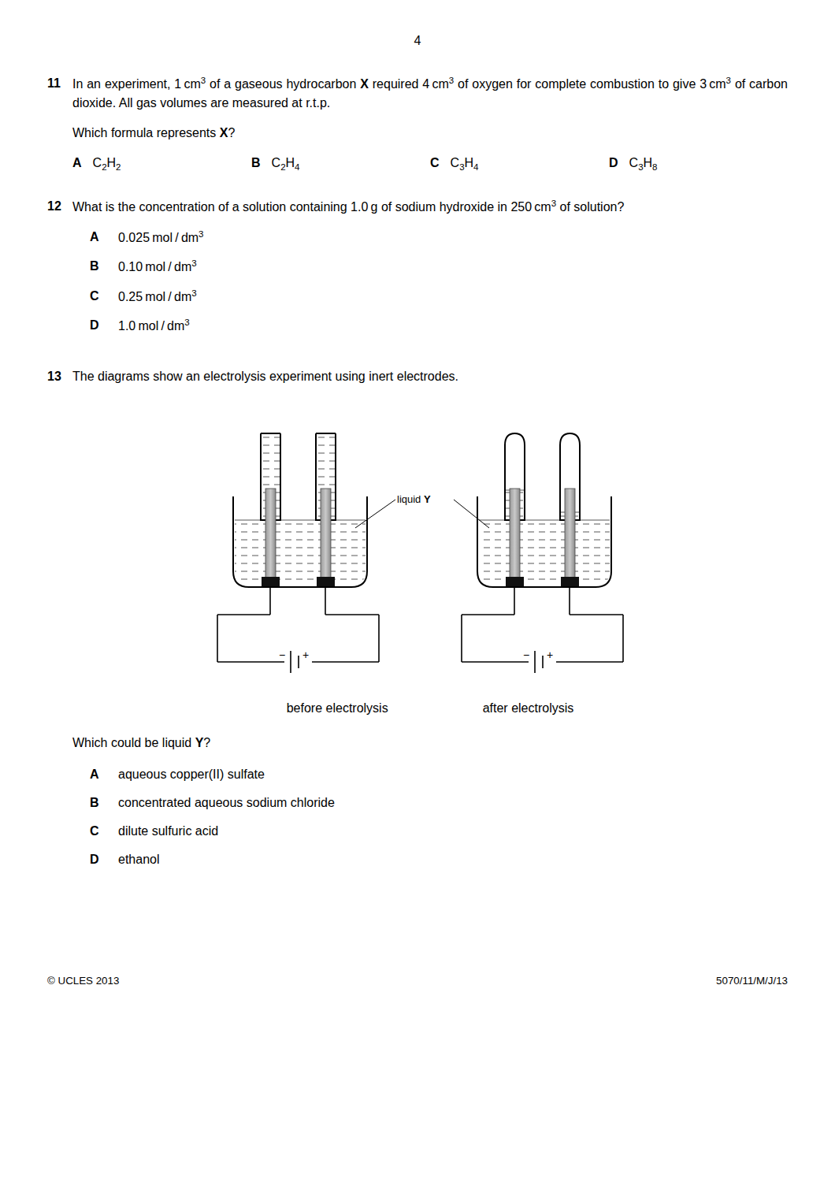4
11
In an experiment, 1 cm3 of a gaseous hydrocarbon X required 4 cm3 of oxygen for complete combustion to give 3 cm3 of carbon dioxide. All gas volumes are measured at r.t.p.
Which formula represents X?
AC2H2
BC2H4
CC3H4
DC3H8
12
What is the concentration of a solution containing 1.0 g of sodium hydroxide in 250 cm3 of solution?
A 0.025 mol / dm3
B 0.10 mol / dm3
C 0.25 mol / dm3
D 1.0 mol / dm3
13
The diagrams show an electrolysis experiment using inert electrodes.
− + − + liquid Y
before electrolysis after electrolysis
Which could be liquid Y?
Aaqueous copper(II) sulfate
Bconcentrated aqueous sodium chloride
Cdilute sulfuric acid
Dethanol
© UCLES 2013 5070/11/M/J/13